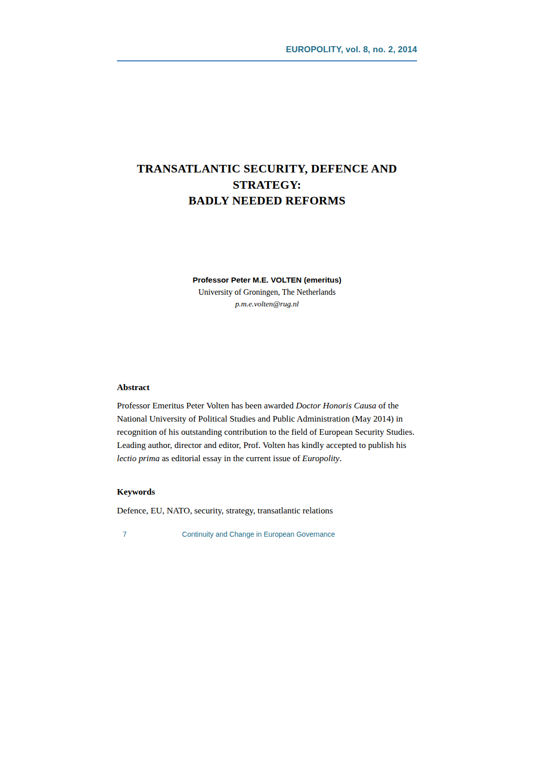EUROPOLITY, vol. 8, no. 2, 2014
TRANSATLANTIC SECURITY, DEFENCE AND STRATEGY:
BADLY NEEDED REFORMS
Professor Peter M.E. VOLTEN (emeritus)
University of Groningen, The Netherlands
p.m.e.volten@rug.nl
Abstract
Professor Emeritus Peter Volten has been awarded Doctor Honoris Causa of the National University of Political Studies and Public Administration (May 2014) in recognition of his outstanding contribution to the field of European Security Studies. Leading author, director and editor, Prof. Volten has kindly accepted to publish his lectio prima as editorial essay in the current issue of Europolity.
Keywords
Defence, EU, NATO, security, strategy, transatlantic relations
7
Continuity and Change in European Governance